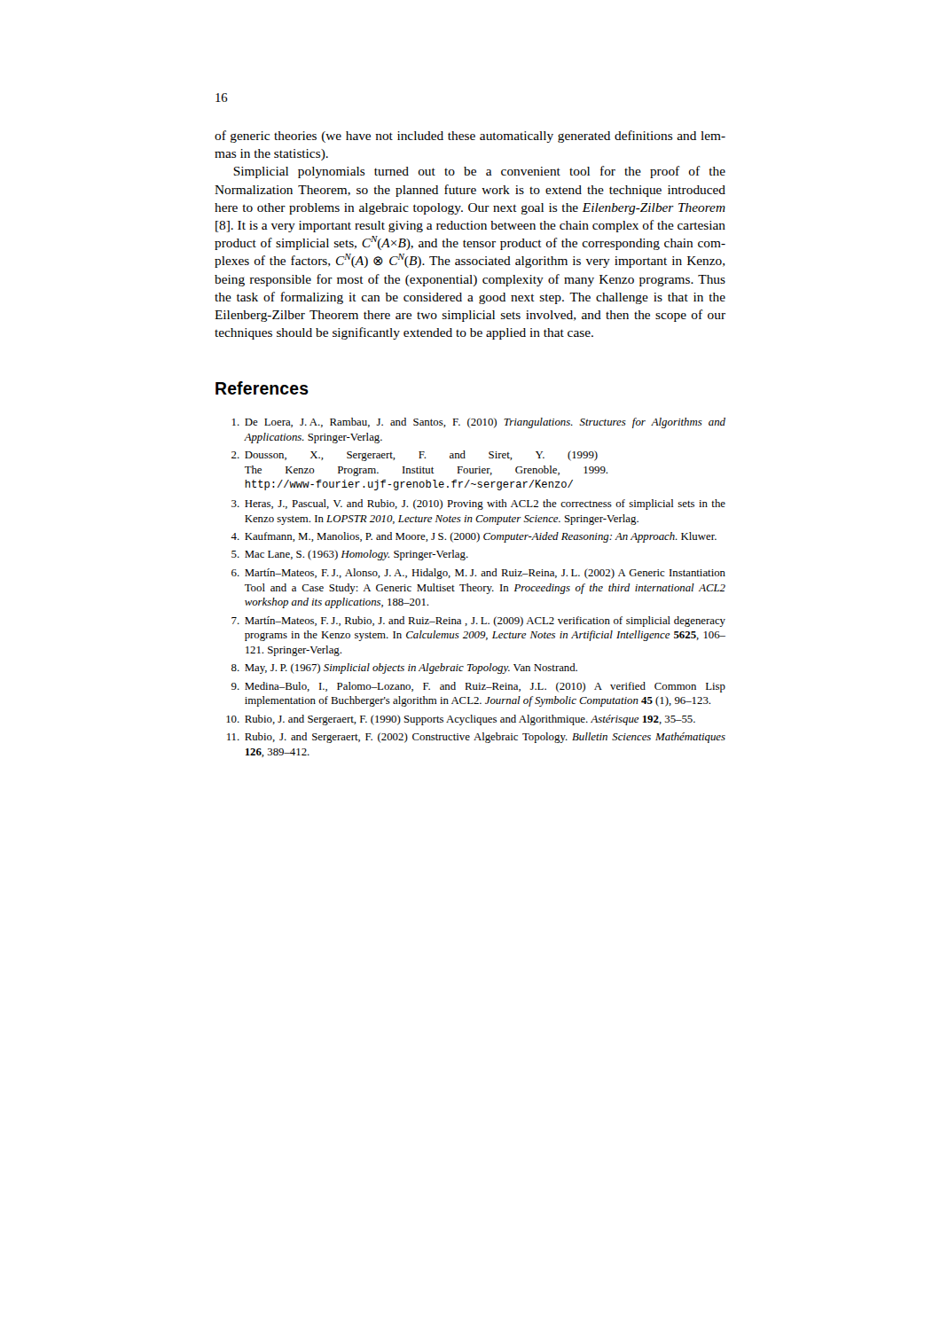16
of generic theories (we have not included these automatically generated definitions and lemmas in the statistics).
Simplicial polynomials turned out to be a convenient tool for the proof of the Normalization Theorem, so the planned future work is to extend the technique introduced here to other problems in algebraic topology. Our next goal is the Eilenberg-Zilber Theorem [8]. It is a very important result giving a reduction between the chain complex of the cartesian product of simplicial sets, CN(A×B), and the tensor product of the corresponding chain complexes of the factors, CN(A) ⊗ CN(B). The associated algorithm is very important in Kenzo, being responsible for most of the (exponential) complexity of many Kenzo programs. Thus the task of formalizing it can be considered a good next step. The challenge is that in the Eilenberg-Zilber Theorem there are two simplicial sets involved, and then the scope of our techniques should be significantly extended to be applied in that case.
References
De Loera, J. A., Rambau, J. and Santos, F. (2010) Triangulations. Structures for Algorithms and Applications. Springer-Verlag.
Dousson,   X.,   Sergeraert,   F.   and   Siret,   Y.   (1999)
The   Kenzo   Program.   Institut   Fourier,   Grenoble,   1999.
http://www-fourier.ujf-grenoble.fr/~sergerar/Kenzo/
Heras, J., Pascual, V. and Rubio, J. (2010) Proving with ACL2 the correctness of simplicial sets in the Kenzo system. In LOPSTR 2010, Lecture Notes in Computer Science. Springer-Verlag.
Kaufmann, M., Manolios, P. and Moore, J S. (2000) Computer-Aided Reasoning: An Approach. Kluwer.
Mac Lane, S. (1963) Homology. Springer-Verlag.
Martín–Mateos, F. J., Alonso, J. A., Hidalgo, M. J. and Ruiz–Reina, J. L. (2002) A Generic Instantiation Tool and a Case Study: A Generic Multiset Theory. In Proceedings of the third international ACL2 workshop and its applications, 188–201.
Martín–Mateos, F. J., Rubio, J. and Ruiz–Reina , J. L. (2009) ACL2 verification of simplicial degeneracy programs in the Kenzo system. In Calculemus 2009, Lecture Notes in Artificial Intelligence 5625, 106–121. Springer-Verlag.
May, J. P. (1967) Simplicial objects in Algebraic Topology. Van Nostrand.
Medina–Bulo, I., Palomo–Lozano, F. and Ruiz–Reina, J.L. (2010) A verified Common Lisp implementation of Buchberger's algorithm in ACL2. Journal of Symbolic Computation 45 (1), 96–123.
Rubio, J. and Sergeraert, F. (1990) Supports Acycliques and Algorithmique. Astérisque 192, 35–55.
Rubio, J. and Sergeraert, F. (2002) Constructive Algebraic Topology. Bulletin Sciences Mathématiques 126, 389–412.